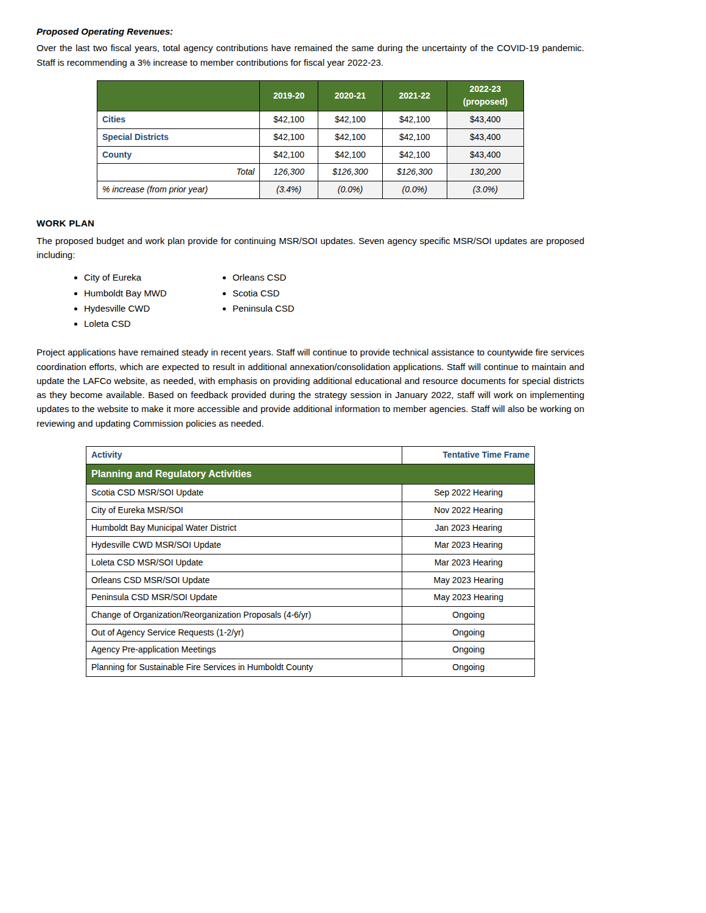Proposed Operating Revenues:
Over the last two fiscal years, total agency contributions have remained the same during the uncertainty of the COVID-19 pandemic. Staff is recommending a 3% increase to member contributions for fiscal year 2022-23.
| | 2019-20 | 2020-21 | 2021-22 | 2022-23 (proposed) |
| --- | --- | --- | --- | --- |
| Cities | $42,100 | $42,100 | $42,100 | $43,400 |
| Special Districts | $42,100 | $42,100 | $42,100 | $43,400 |
| County | $42,100 | $42,100 | $42,100 | $43,400 |
| Total | 126,300 | $126,300 | $126,300 | 130,200 |
| % increase (from prior year) | (3.4%) | (0.0%) | (0.0%) | (3.0%) |
WORK PLAN
The proposed budget and work plan provide for continuing MSR/SOI updates. Seven agency specific MSR/SOI updates are proposed including:
City of Eureka
Humboldt Bay MWD
Hydesville CWD
Loleta CSD
Orleans CSD
Scotia CSD
Peninsula CSD
Project applications have remained steady in recent years. Staff will continue to provide technical assistance to countywide fire services coordination efforts, which are expected to result in additional annexation/consolidation applications. Staff will continue to maintain and update the LAFCo website, as needed, with emphasis on providing additional educational and resource documents for special districts as they become available. Based on feedback provided during the strategy session in January 2022, staff will work on implementing updates to the website to make it more accessible and provide additional information to member agencies. Staff will also be working on reviewing and updating Commission policies as needed.
| Activity | Tentative Time Frame |
| --- | --- |
| Planning and Regulatory Activities |
| Scotia CSD MSR/SOI Update | Sep 2022 Hearing |
| City of Eureka MSR/SOI | Nov 2022 Hearing |
| Humboldt Bay Municipal Water District | Jan 2023 Hearing |
| Hydesville CWD MSR/SOI Update | Mar 2023 Hearing |
| Loleta CSD MSR/SOI Update | Mar 2023 Hearing |
| Orleans CSD MSR/SOI Update | May 2023 Hearing |
| Peninsula CSD MSR/SOI Update | May 2023 Hearing |
| Change of Organization/Reorganization Proposals (4-6/yr) | Ongoing |
| Out of Agency Service Requests (1-2/yr) | Ongoing |
| Agency Pre-application Meetings | Ongoing |
| Planning for Sustainable Fire Services in Humboldt County | Ongoing |